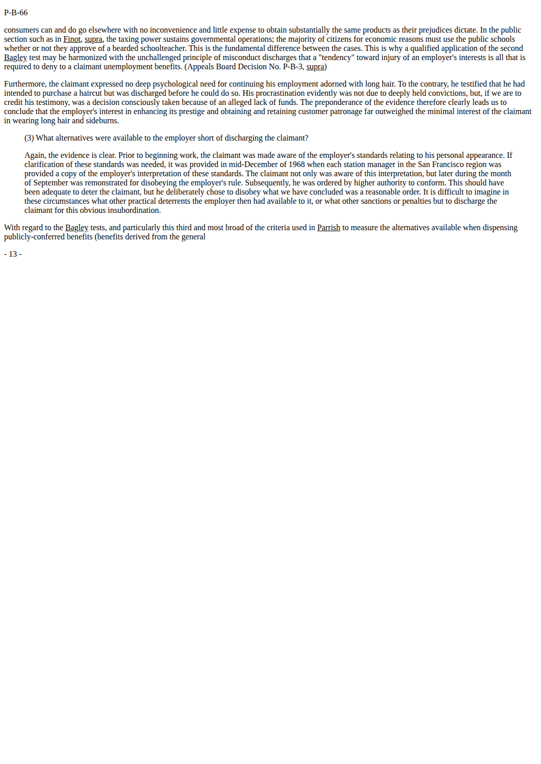P-B-66
consumers can and do go elsewhere with no inconvenience and little expense to obtain substantially the same products as their prejudices dictate. In the public section such as in Finot, supra, the taxing power sustains governmental operations; the majority of citizens for economic reasons must use the public schools whether or not they approve of a bearded schoolteacher. This is the fundamental difference between the cases. This is why a qualified application of the second Bagley test may be harmonized with the unchallenged principle of misconduct discharges that a "tendency" toward injury of an employer's interests is all that is required to deny to a claimant unemployment benefits. (Appeals Board Decision No. P-B-3, supra)
Furthermore, the claimant expressed no deep psychological need for continuing his employment adorned with long hair. To the contrary, he testified that he had intended to purchase a haircut but was discharged before he could do so. His procrastination evidently was not due to deeply held convictions, but, if we are to credit his testimony, was a decision consciously taken because of an alleged lack of funds. The preponderance of the evidence therefore clearly leads us to conclude that the employer's interest in enhancing its prestige and obtaining and retaining customer patronage far outweighed the minimal interest of the claimant in wearing long hair and sideburns.
(3) What alternatives were available to the employer short of discharging the claimant?
Again, the evidence is clear. Prior to beginning work, the claimant was made aware of the employer's standards relating to his personal appearance. If clarification of these standards was needed, it was provided in mid-December of 1968 when each station manager in the San Francisco region was provided a copy of the employer's interpretation of these standards. The claimant not only was aware of this interpretation, but later during the month of September was remonstrated for disobeying the employer's rule. Subsequently, he was ordered by higher authority to conform. This should have been adequate to deter the claimant, but he deliberately chose to disobey what we have concluded was a reasonable order. It is difficult to imagine in these circumstances what other practical deterrents the employer then had available to it, or what other sanctions or penalties but to discharge the claimant for this obvious insubordination.
With regard to the Bagley tests, and particularly this third and most broad of the criteria used in Parrish to measure the alternatives available when dispensing publicly-conferred benefits (benefits derived from the general
- 13 -